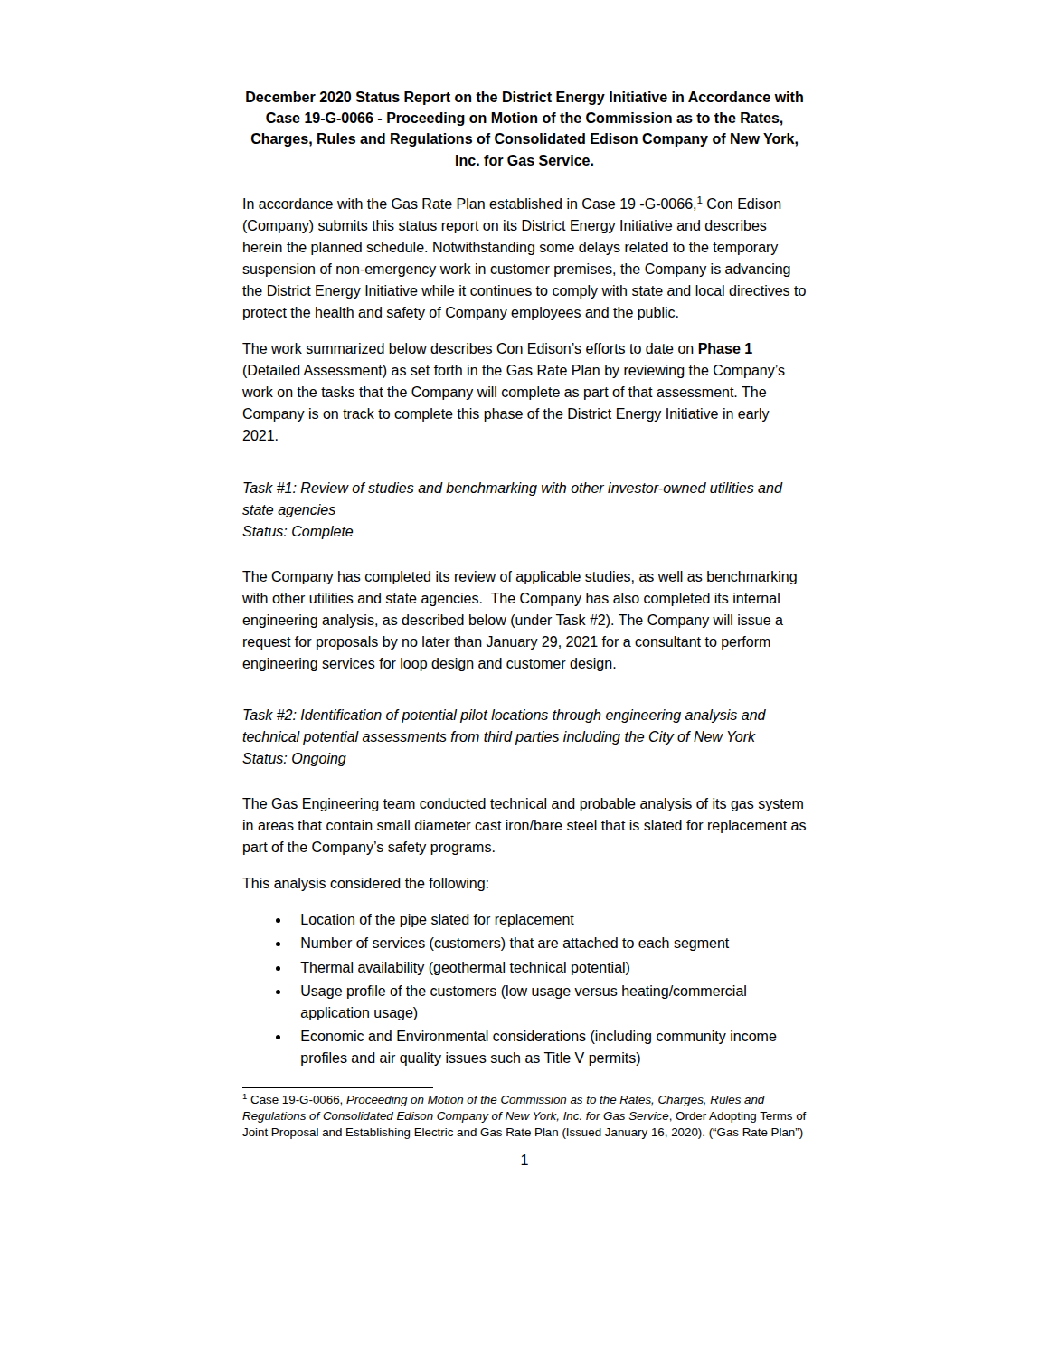December 2020 Status Report on the District Energy Initiative in Accordance with Case 19-G-0066 - Proceeding on Motion of the Commission as to the Rates, Charges, Rules and Regulations of Consolidated Edison Company of New York, Inc. for Gas Service.
In accordance with the Gas Rate Plan established in Case 19 -G-0066,1 Con Edison (Company) submits this status report on its District Energy Initiative and describes herein the planned schedule. Notwithstanding some delays related to the temporary suspension of non-emergency work in customer premises, the Company is advancing the District Energy Initiative while it continues to comply with state and local directives to protect the health and safety of Company employees and the public.
The work summarized below describes Con Edison’s efforts to date on Phase 1 (Detailed Assessment) as set forth in the Gas Rate Plan by reviewing the Company’s work on the tasks that the Company will complete as part of that assessment. The Company is on track to complete this phase of the District Energy Initiative in early 2021.
Task #1: Review of studies and benchmarking with other investor-owned utilities and state agencies
Status: Complete
The Company has completed its review of applicable studies, as well as benchmarking with other utilities and state agencies. The Company has also completed its internal engineering analysis, as described below (under Task #2). The Company will issue a request for proposals by no later than January 29, 2021 for a consultant to perform engineering services for loop design and customer design.
Task #2: Identification of potential pilot locations through engineering analysis and technical potential assessments from third parties including the City of New York
Status: Ongoing
The Gas Engineering team conducted technical and probable analysis of its gas system in areas that contain small diameter cast iron/bare steel that is slated for replacement as part of the Company’s safety programs.
This analysis considered the following:
Location of the pipe slated for replacement
Number of services (customers) that are attached to each segment
Thermal availability (geothermal technical potential)
Usage profile of the customers (low usage versus heating/commercial application usage)
Economic and Environmental considerations (including community income profiles and air quality issues such as Title V permits)
1 Case 19-G-0066, Proceeding on Motion of the Commission as to the Rates, Charges, Rules and Regulations of Consolidated Edison Company of New York, Inc. for Gas Service, Order Adopting Terms of Joint Proposal and Establishing Electric and Gas Rate Plan (Issued January 16, 2020). (“Gas Rate Plan”)
1